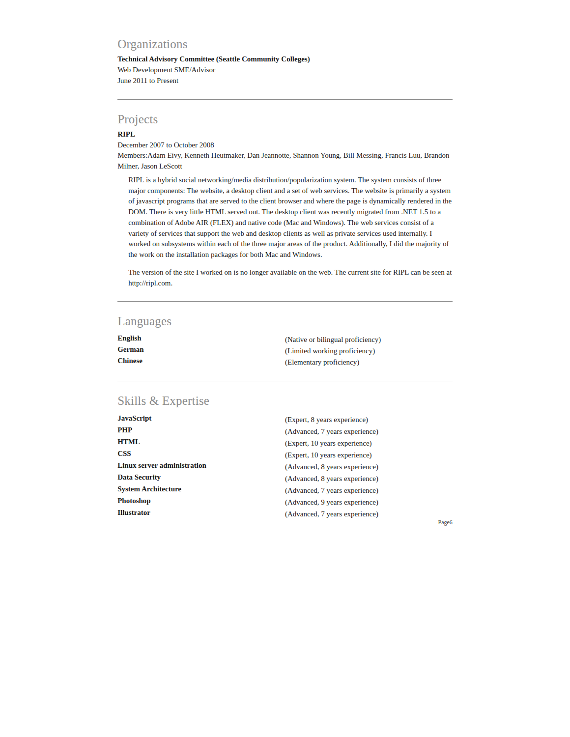Organizations
Technical Advisory Committee (Seattle Community Colleges)
Web Development SME/Advisor
June 2011 to Present
Projects
RIPL
December 2007 to October 2008
Members:Adam Eivy, Kenneth Heutmaker, Dan Jeannotte, Shannon Young, Bill Messing, Francis Luu, Brandon Milner, Jason LeScott
RIPL is a hybrid social networking/media distribution/popularization system. The system consists of three major components: The website, a desktop client and a set of web services. The website is primarily a system of javascript programs that are served to the client browser and where the page is dynamically rendered in the DOM. There is very little HTML served out. The desktop client was recently migrated from .NET 1.5 to a combination of Adobe AIR (FLEX) and native code (Mac and Windows). The web services consist of a variety of services that support the web and desktop clients as well as private services used internally. I worked on subsystems within each of the three major areas of the product. Additionally, I did the majority of the work on the installation packages for both Mac and Windows.
The version of the site I worked on is no longer available on the web. The current site for RIPL can be seen at http://ripl.com.
Languages
English
German
Chinese
(Native or bilingual proficiency)
(Limited working proficiency)
(Elementary proficiency)
Skills & Expertise
JavaScript
PHP
HTML
CSS
Linux server administration
Data Security
System Architecture
Photoshop
Illustrator
(Expert, 8 years experience)
(Advanced, 7 years experience)
(Expert, 10 years experience)
(Expert, 10 years experience)
(Advanced, 8 years experience)
(Advanced, 8 years experience)
(Advanced, 7 years experience)
(Advanced, 9 years experience)
(Advanced, 7 years experience)
Page6